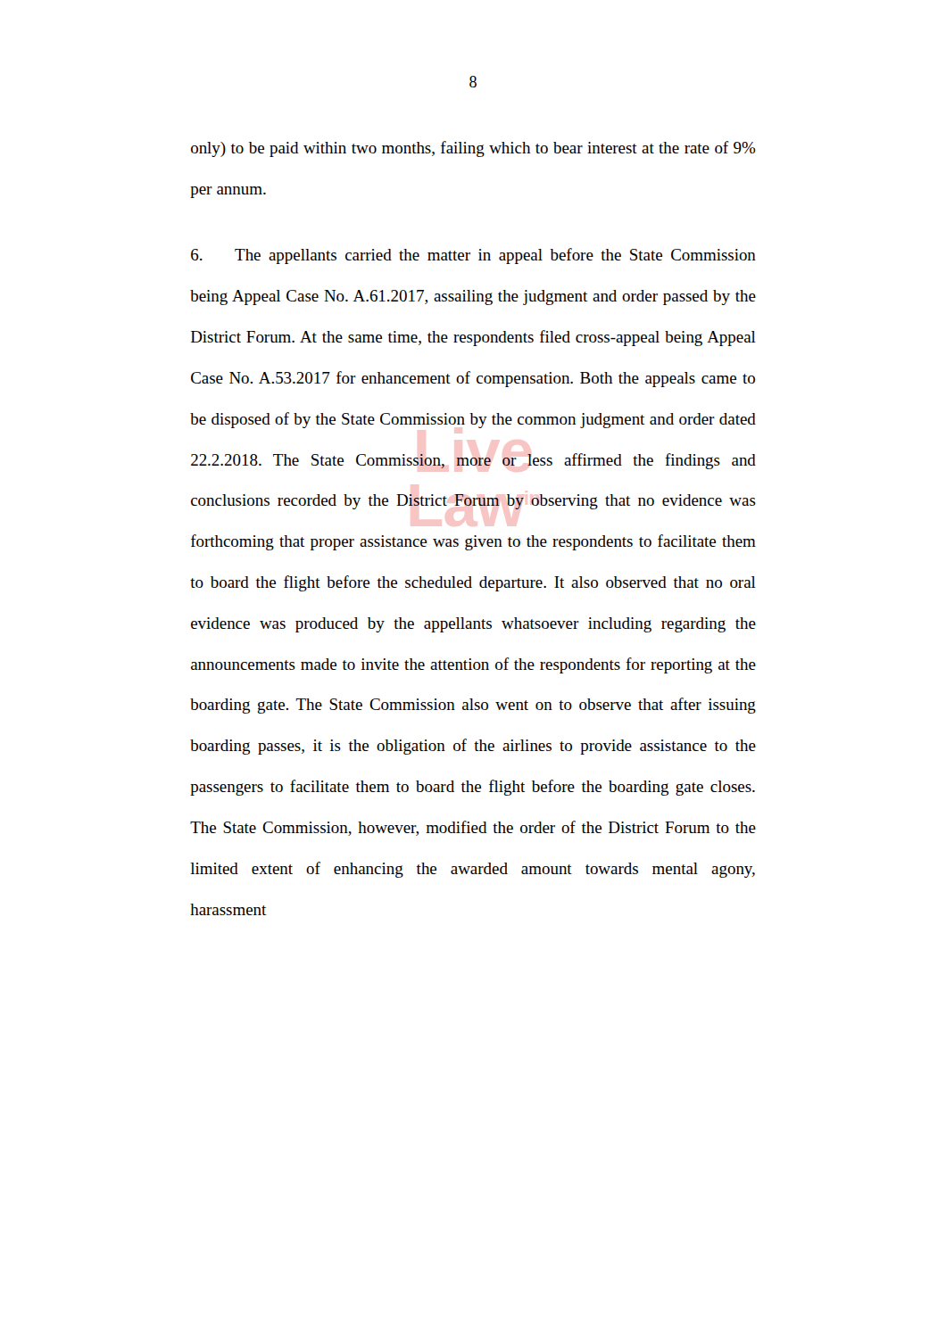Live
Lawin
ALL ABOUT LAW
8
only) to be paid within two months, failing which to bear interest at the rate of 9% per annum.
6. The appellants carried the matter in appeal before the State Commission being Appeal Case No. A.61.2017, assailing the judgment and order passed by the District Forum. At the same time, the respondents filed cross-appeal being Appeal Case No. A.53.2017 for enhancement of compensation. Both the appeals came to be disposed of by the State Commission by the common judgment and order dated 22.2.2018. The State Commission, more or less affirmed the findings and conclusions recorded by the District Forum by observing that no evidence was forthcoming that proper assistance was given to the respondents to facilitate them to board the flight before the scheduled departure. It also observed that no oral evidence was produced by the appellants whatsoever including regarding the announcements made to invite the attention of the respondents for reporting at the boarding gate. The State Commission also went on to observe that after issuing boarding passes, it is the obligation of the airlines to provide assistance to the passengers to facilitate them to board the flight before the boarding gate closes. The State Commission, however, modified the order of the District Forum to the limited extent of enhancing the awarded amount towards mental agony, harassment